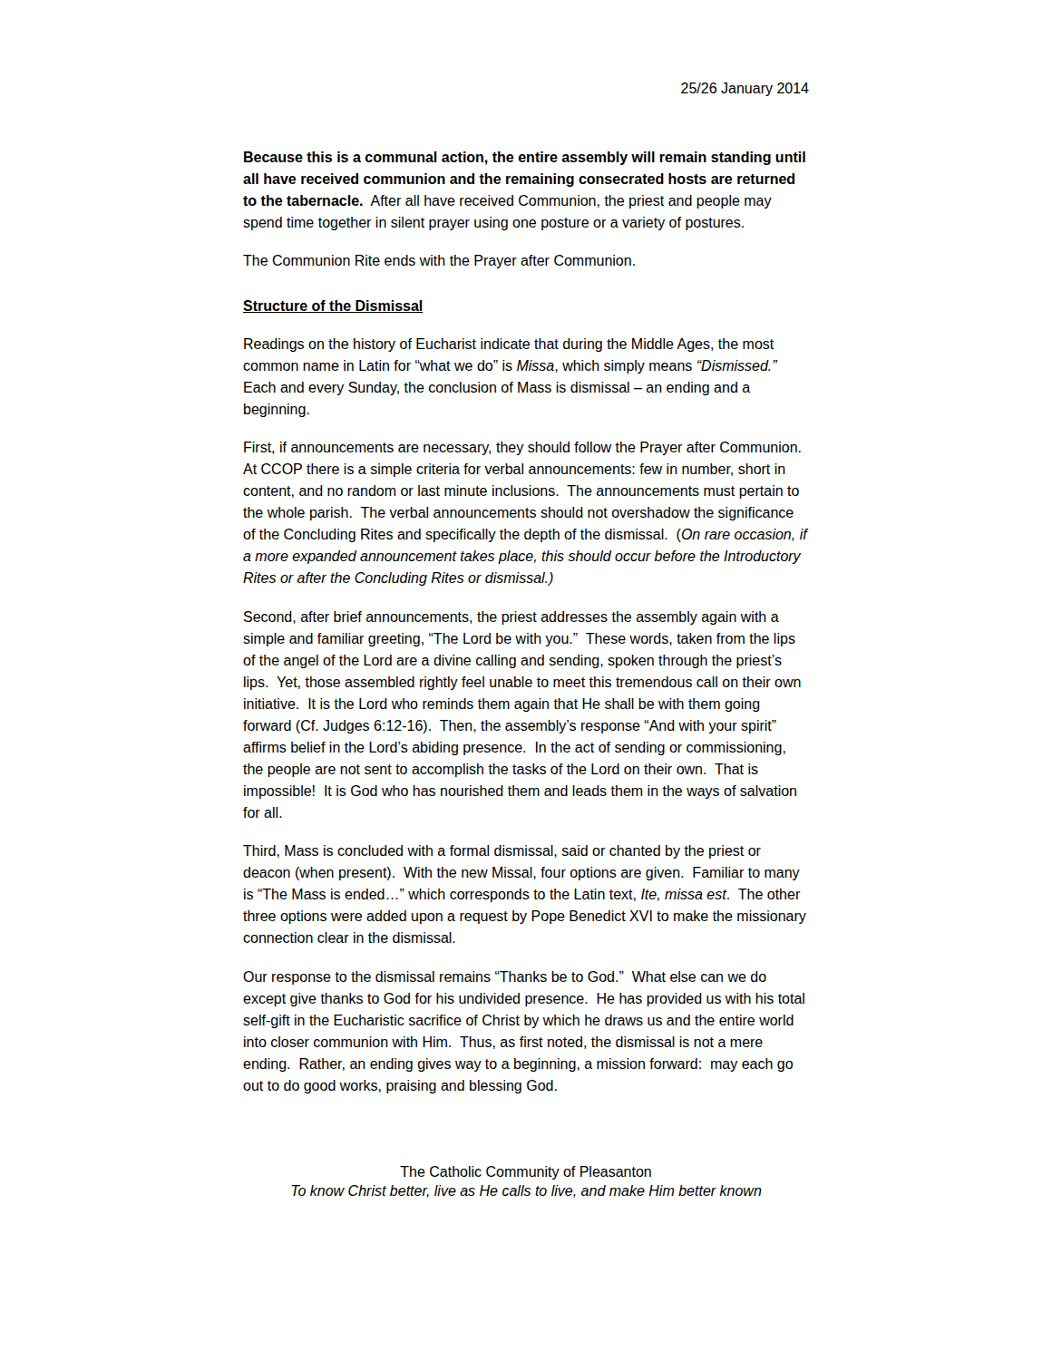25/26 January 2014
Because this is a communal action, the entire assembly will remain standing until all have received communion and the remaining consecrated hosts are returned to the tabernacle. After all have received Communion, the priest and people may spend time together in silent prayer using one posture or a variety of postures.
The Communion Rite ends with the Prayer after Communion.
Structure of the Dismissal
Readings on the history of Eucharist indicate that during the Middle Ages, the most common name in Latin for “what we do” is Missa, which simply means “Dismissed.” Each and every Sunday, the conclusion of Mass is dismissal – an ending and a beginning.
First, if announcements are necessary, they should follow the Prayer after Communion. At CCOP there is a simple criteria for verbal announcements: few in number, short in content, and no random or last minute inclusions. The announcements must pertain to the whole parish. The verbal announcements should not overshadow the significance of the Concluding Rites and specifically the depth of the dismissal. (On rare occasion, if a more expanded announcement takes place, this should occur before the Introductory Rites or after the Concluding Rites or dismissal.)
Second, after brief announcements, the priest addresses the assembly again with a simple and familiar greeting, “The Lord be with you.” These words, taken from the lips of the angel of the Lord are a divine calling and sending, spoken through the priest’s lips. Yet, those assembled rightly feel unable to meet this tremendous call on their own initiative. It is the Lord who reminds them again that He shall be with them going forward (Cf. Judges 6:12-16). Then, the assembly’s response “And with your spirit” affirms belief in the Lord’s abiding presence. In the act of sending or commissioning, the people are not sent to accomplish the tasks of the Lord on their own. That is impossible! It is God who has nourished them and leads them in the ways of salvation for all.
Third, Mass is concluded with a formal dismissal, said or chanted by the priest or deacon (when present). With the new Missal, four options are given. Familiar to many is “The Mass is ended…” which corresponds to the Latin text, Ite, missa est. The other three options were added upon a request by Pope Benedict XVI to make the missionary connection clear in the dismissal.
Our response to the dismissal remains “Thanks be to God.” What else can we do except give thanks to God for his undivided presence. He has provided us with his total self-gift in the Eucharistic sacrifice of Christ by which he draws us and the entire world into closer communion with Him. Thus, as first noted, the dismissal is not a mere ending. Rather, an ending gives way to a beginning, a mission forward: may each go out to do good works, praising and blessing God.
The Catholic Community of Pleasanton
To know Christ better, live as He calls to live, and make Him better known